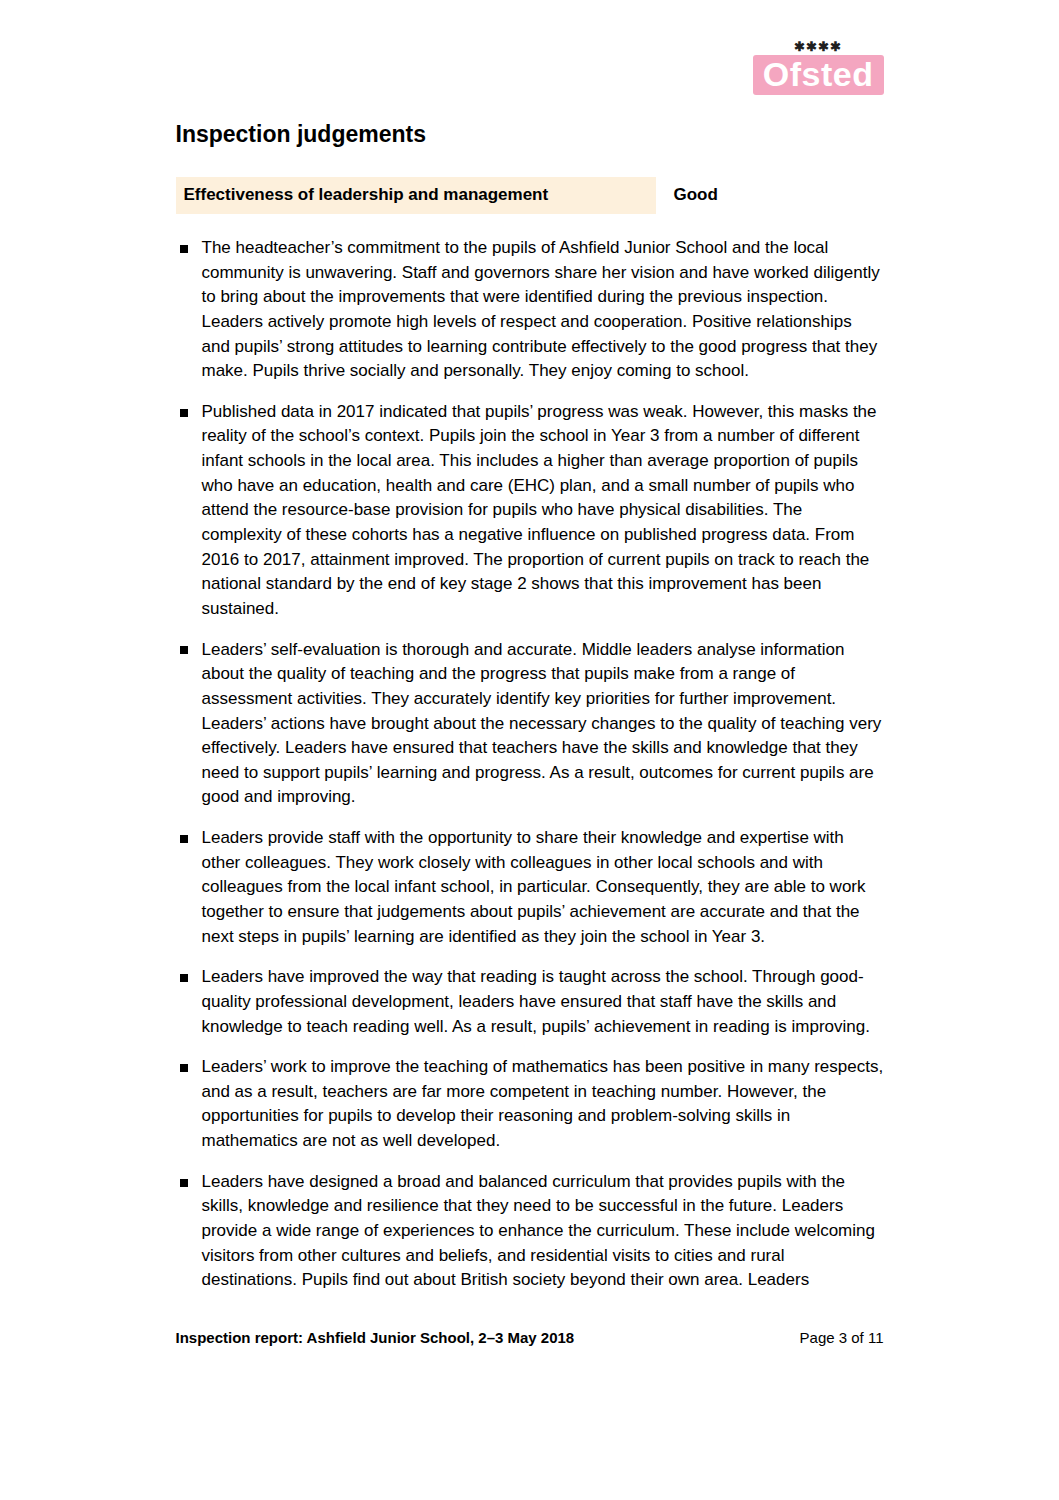✱✱✱✱
Ofsted
Inspection judgements
Effectiveness of leadership and management
Good
The headteacher’s commitment to the pupils of Ashfield Junior School and the local community is unwavering. Staff and governors share her vision and have worked diligently to bring about the improvements that were identified during the previous inspection. Leaders actively promote high levels of respect and cooperation. Positive relationships and pupils’ strong attitudes to learning contribute effectively to the good progress that they make. Pupils thrive socially and personally. They enjoy coming to school.
Published data in 2017 indicated that pupils’ progress was weak. However, this masks the reality of the school’s context. Pupils join the school in Year 3 from a number of different infant schools in the local area. This includes a higher than average proportion of pupils who have an education, health and care (EHC) plan, and a small number of pupils who attend the resource-base provision for pupils who have physical disabilities. The complexity of these cohorts has a negative influence on published progress data. From 2016 to 2017, attainment improved. The proportion of current pupils on track to reach the national standard by the end of key stage 2 shows that this improvement has been sustained.
Leaders’ self-evaluation is thorough and accurate. Middle leaders analyse information about the quality of teaching and the progress that pupils make from a range of assessment activities. They accurately identify key priorities for further improvement. Leaders’ actions have brought about the necessary changes to the quality of teaching very effectively. Leaders have ensured that teachers have the skills and knowledge that they need to support pupils’ learning and progress. As a result, outcomes for current pupils are good and improving.
Leaders provide staff with the opportunity to share their knowledge and expertise with other colleagues. They work closely with colleagues in other local schools and with colleagues from the local infant school, in particular. Consequently, they are able to work together to ensure that judgements about pupils’ achievement are accurate and that the next steps in pupils’ learning are identified as they join the school in Year 3.
Leaders have improved the way that reading is taught across the school. Through good-quality professional development, leaders have ensured that staff have the skills and knowledge to teach reading well. As a result, pupils’ achievement in reading is improving.
Leaders’ work to improve the teaching of mathematics has been positive in many respects, and as a result, teachers are far more competent in teaching number. However, the opportunities for pupils to develop their reasoning and problem-solving skills in mathematics are not as well developed.
Leaders have designed a broad and balanced curriculum that provides pupils with the skills, knowledge and resilience that they need to be successful in the future. Leaders provide a wide range of experiences to enhance the curriculum. These include welcoming visitors from other cultures and beliefs, and residential visits to cities and rural destinations. Pupils find out about British society beyond their own area. Leaders
Inspection report: Ashfield Junior School, 2–3 May 2018
Page 3 of 11